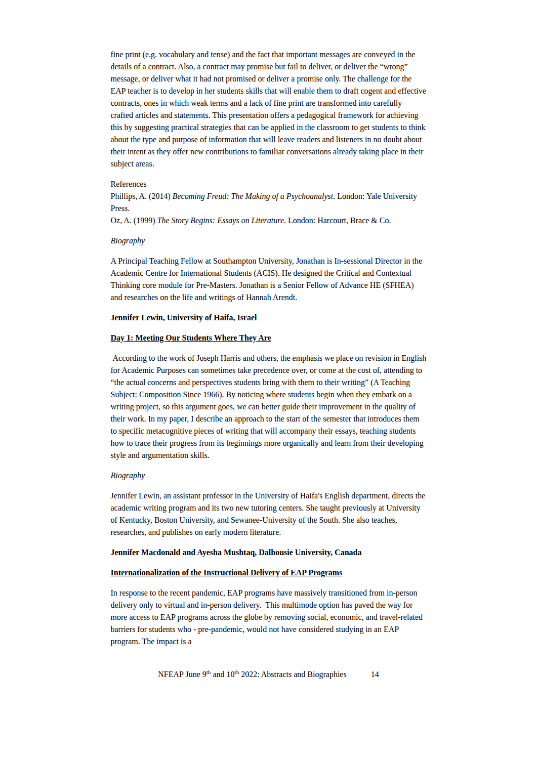fine print (e.g. vocabulary and tense) and the fact that important messages are conveyed in the details of a contract. Also, a contract may promise but fail to deliver, or deliver the “wrong” message, or deliver what it had not promised or deliver a promise only. The challenge for the EAP teacher is to develop in her students skills that will enable them to draft cogent and effective contracts, ones in which weak terms and a lack of fine print are transformed into carefully crafted articles and statements. This presentation offers a pedagogical framework for achieving this by suggesting practical strategies that can be applied in the classroom to get students to think about the type and purpose of information that will leave readers and listeners in no doubt about their intent as they offer new contributions to familiar conversations already taking place in their subject areas.
References
Phillips, A. (2014) Becoming Freud: The Making of a Psychoanalyst. London: Yale University Press.
Oz, A. (1999) The Story Begins: Essays on Literature. London: Harcourt, Brace & Co.
Biography
A Principal Teaching Fellow at Southampton University, Jonathan is In-sessional Director in the Academic Centre for International Students (ACIS). He designed the Critical and Contextual Thinking core module for Pre-Masters. Jonathan is a Senior Fellow of Advance HE (SFHEA) and researches on the life and writings of Hannah Arendt.
Jennifer Lewin, University of Haifa, Israel
Day 1: Meeting Our Students Where They Are
According to the work of Joseph Harris and others, the emphasis we place on revision in English for Academic Purposes can sometimes take precedence over, or come at the cost of, attending to “the actual concerns and perspectives students bring with them to their writing” (A Teaching Subject: Composition Since 1966). By noticing where students begin when they embark on a writing project, so this argument goes, we can better guide their improvement in the quality of their work. In my paper, I describe an approach to the start of the semester that introduces them to specific metacognitive pieces of writing that will accompany their essays, teaching students how to trace their progress from its beginnings more organically and learn from their developing style and argumentation skills.
Biography
Jennifer Lewin, an assistant professor in the University of Haifa's English department, directs the academic writing program and its two new tutoring centers. She taught previously at University of Kentucky, Boston University, and Sewanee-University of the South. She also teaches, researches, and publishes on early modern literature.
Jennifer Macdonald and Ayesha Mushtaq, Dalhousie University, Canada
Internationalization of the Instructional Delivery of EAP Programs
In response to the recent pandemic, EAP programs have massively transitioned from in-person delivery only to virtual and in-person delivery. This multimode option has paved the way for more access to EAP programs across the globe by removing social, economic, and travel-related barriers for students who - pre-pandemic, would not have considered studying in an EAP program. The impact is a
NFEAP June 9th and 10th 2022: Abstracts and Biographies14